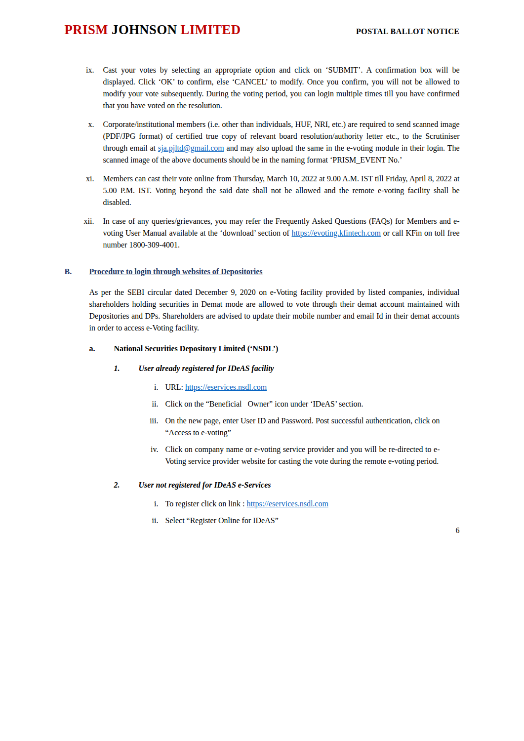PRISM JOHNSON LIMITED
POSTAL BALLOT NOTICE
ix. Cast your votes by selecting an appropriate option and click on ‘SUBMIT’. A confirmation box will be displayed. Click ‘OK’ to confirm, else ‘CANCEL’ to modify. Once you confirm, you will not be allowed to modify your vote subsequently. During the voting period, you can login multiple times till you have confirmed that you have voted on the resolution.
x. Corporate/institutional members (i.e. other than individuals, HUF, NRI, etc.) are required to send scanned image (PDF/JPG format) of certified true copy of relevant board resolution/authority letter etc., to the Scrutiniser through email at sja.pjltd@gmail.com and may also upload the same in the e-voting module in their login. The scanned image of the above documents should be in the naming format ‘PRISM_EVENT No.’
xi. Members can cast their vote online from Thursday, March 10, 2022 at 9.00 A.M. IST till Friday, April 8, 2022 at 5.00 P.M. IST. Voting beyond the said date shall not be allowed and the remote e-voting facility shall be disabled.
xii. In case of any queries/grievances, you may refer the Frequently Asked Questions (FAQs) for Members and e-voting User Manual available at the ‘download’ section of https://evoting.kfintech.com or call KFin on toll free number 1800-309-4001.
B. Procedure to login through websites of Depositories
As per the SEBI circular dated December 9, 2020 on e-Voting facility provided by listed companies, individual shareholders holding securities in Demat mode are allowed to vote through their demat account maintained with Depositories and DPs. Shareholders are advised to update their mobile number and email Id in their demat accounts in order to access e-Voting facility.
a. National Securities Depository Limited (‘NSDL’)
1. User already registered for IDeAS facility
i. URL: https://eservices.nsdl.com
ii. Click on the “Beneficial Owner” icon under ‘IDeAS’ section.
iii. On the new page, enter User ID and Password. Post successful authentication, click on “Access to e-voting”
iv. Click on company name or e-voting service provider and you will be re-directed to e-Voting service provider website for casting the vote during the remote e-voting period.
2. User not registered for IDeAS e-Services
i. To register click on link : https://eservices.nsdl.com
ii. Select “Register Online for IDeAS”
6